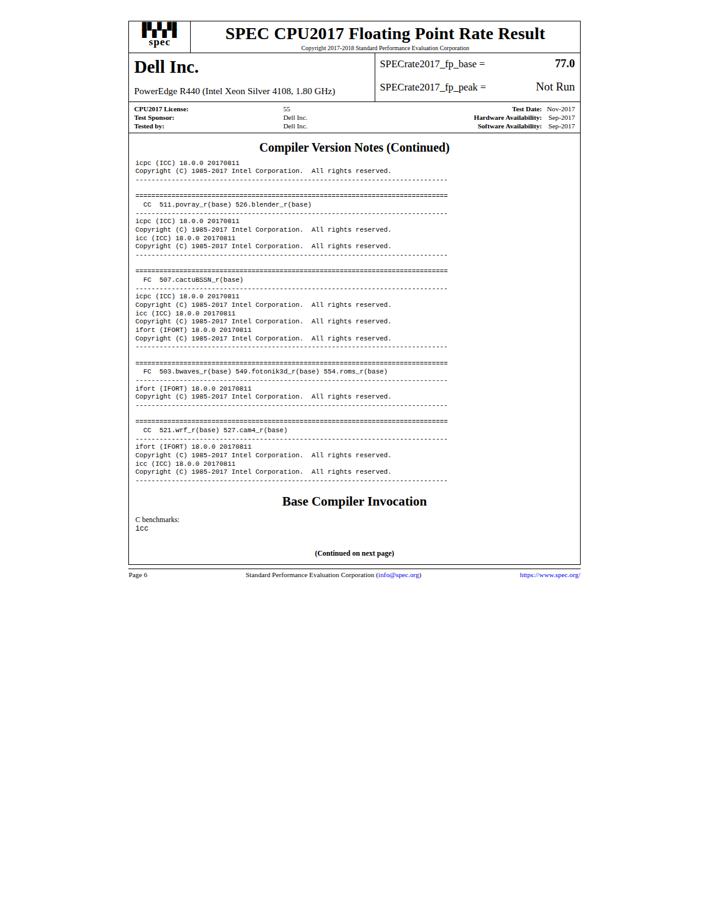██ █ ██
█ █ █ █
spec
SPEC CPU2017 Floating Point Rate Result
Copyright 2017-2018 Standard Performance Evaluation Corporation
Dell Inc.
PowerEdge R440 (Intel Xeon Silver 4108, 1.80 GHz)
SPECrate2017_fp_base = 77.0
SPECrate2017_fp_peak = Not Run
| CPU2017 License: | 55 |
| Test Sponsor: | Dell Inc. |
| Tested by: | Dell Inc. |
| Test Date: | Nov-2017 |
| Hardware Availability: | Sep-2017 |
| Software Availability: | Sep-2017 |
Compiler Version Notes (Continued)
icpc (ICC) 18.0.0 20170811
Copyright (C) 1985-2017 Intel Corporation.  All rights reserved.
------------------------------------------------------------------------------

==============================================================================
  CC  511.povray_r(base) 526.blender_r(base)
------------------------------------------------------------------------------
icpc (ICC) 18.0.0 20170811
Copyright (C) 1985-2017 Intel Corporation.  All rights reserved.
icc (ICC) 18.0.0 20170811
Copyright (C) 1985-2017 Intel Corporation.  All rights reserved.
------------------------------------------------------------------------------

==============================================================================
  FC  507.cactuBSSN_r(base)
------------------------------------------------------------------------------
icpc (ICC) 18.0.0 20170811
Copyright (C) 1985-2017 Intel Corporation.  All rights reserved.
icc (ICC) 18.0.0 20170811
Copyright (C) 1985-2017 Intel Corporation.  All rights reserved.
ifort (IFORT) 18.0.0 20170811
Copyright (C) 1985-2017 Intel Corporation.  All rights reserved.
------------------------------------------------------------------------------

==============================================================================
  FC  503.bwaves_r(base) 549.fotonik3d_r(base) 554.roms_r(base)
------------------------------------------------------------------------------
ifort (IFORT) 18.0.0 20170811
Copyright (C) 1985-2017 Intel Corporation.  All rights reserved.
------------------------------------------------------------------------------

==============================================================================
  CC  521.wrf_r(base) 527.cam4_r(base)
------------------------------------------------------------------------------
ifort (IFORT) 18.0.0 20170811
Copyright (C) 1985-2017 Intel Corporation.  All rights reserved.
icc (ICC) 18.0.0 20170811
Copyright (C) 1985-2017 Intel Corporation.  All rights reserved.
------------------------------------------------------------------------------
Base Compiler Invocation
C benchmarks:
icc
(Continued on next page)
Page 6
Standard Performance Evaluation Corporation (info@spec.org)
https://www.spec.org/